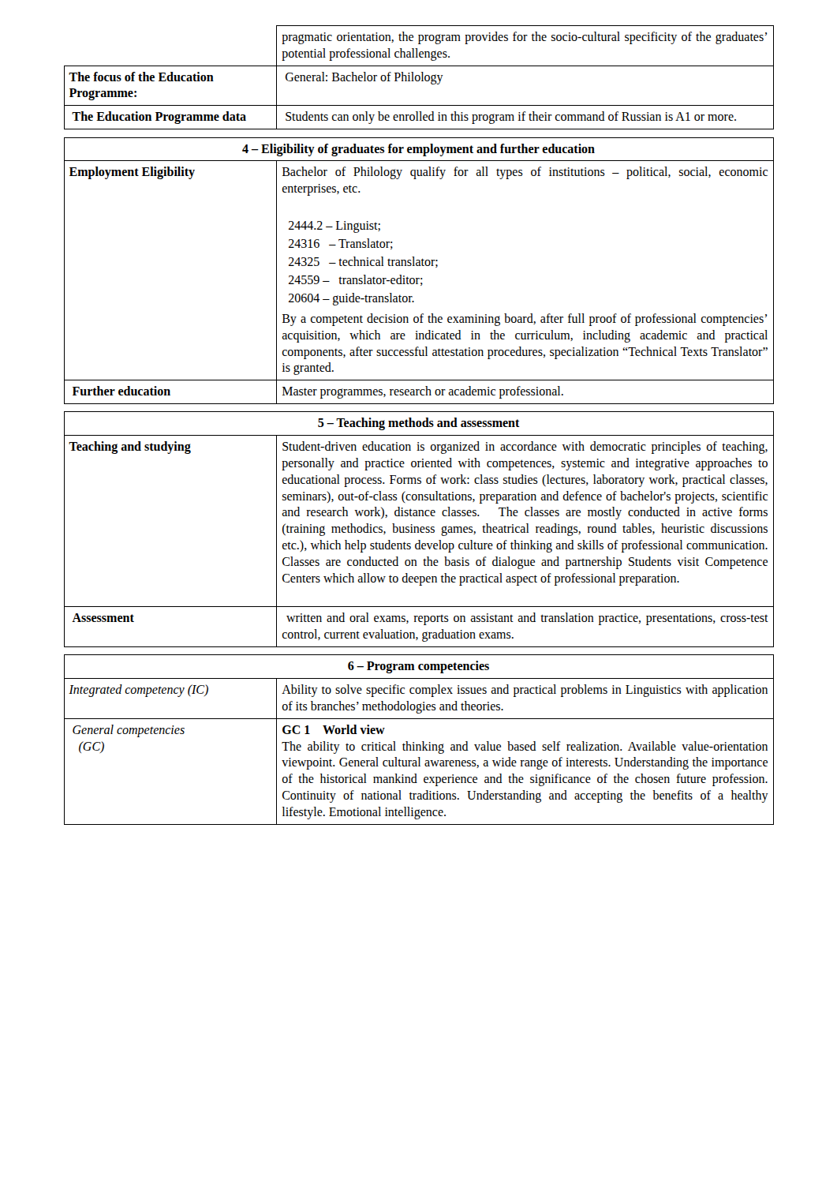| | pragmatic orientation, the program provides for the socio-cultural specificity of the graduates’ potential professional challenges. |
| The focus of the Education Programme: | General: Bachelor of Philology |
| The Education Programme data | Students can only be enrolled in this program if their command of Russian is A1 or more. |
| 4 – Eligibility of graduates for employment and further education |
| Employment Eligibility | Bachelor of Philology qualify for all types of institutions – political, social, economic enterprises, etc. 2444.2 – Linguist; 24316 – Translator; 24325 – technical translator; 24559 – translator-editor; 20604 – guide-translator. By a competent decision of the examining board, after full proof of professional comptencies’ acquisition, which are indicated in the curriculum, including academic and practical components, after successful attestation procedures, specialization “Technical Texts Translator” is granted. |
| Further education | Master programmes, research or academic professional. |
| 5 – Teaching methods and assessment |
| Teaching and studying | Student-driven education is organized in accordance with democratic principles of teaching, personally and practice oriented with competences, systemic and integrative approaches to educational process. Forms of work: class studies (lectures, laboratory work, practical classes, seminars), out-of-class (consultations, preparation and defence of bachelor's projects, scientific and research work), distance classes. The classes are mostly conducted in active forms (training methodics, business games, theatrical readings, round tables, heuristic discussions etc.), which help students develop culture of thinking and skills of professional communication. Classes are conducted on the basis of dialogue and partnership Students visit Competence Centers which allow to deepen the practical aspect of professional preparation. |
| Assessment | written and oral exams, reports on assistant and translation practice, presentations, cross-test control, current evaluation, graduation exams. |
| 6 – Program competencies |
| Integrated competency (IC) | Ability to solve specific complex issues and practical problems in Linguistics with application of its branches’ methodologies and theories. |
| General competencies (GC) | GC 1 World view The ability to critical thinking and value based self realization. Available value-orientation viewpoint. General cultural awareness, a wide range of interests. Understanding the importance of the historical mankind experience and the significance of the chosen future profession. Continuity of national traditions. Understanding and accepting the benefits of a healthy lifestyle. Emotional intelligence. |